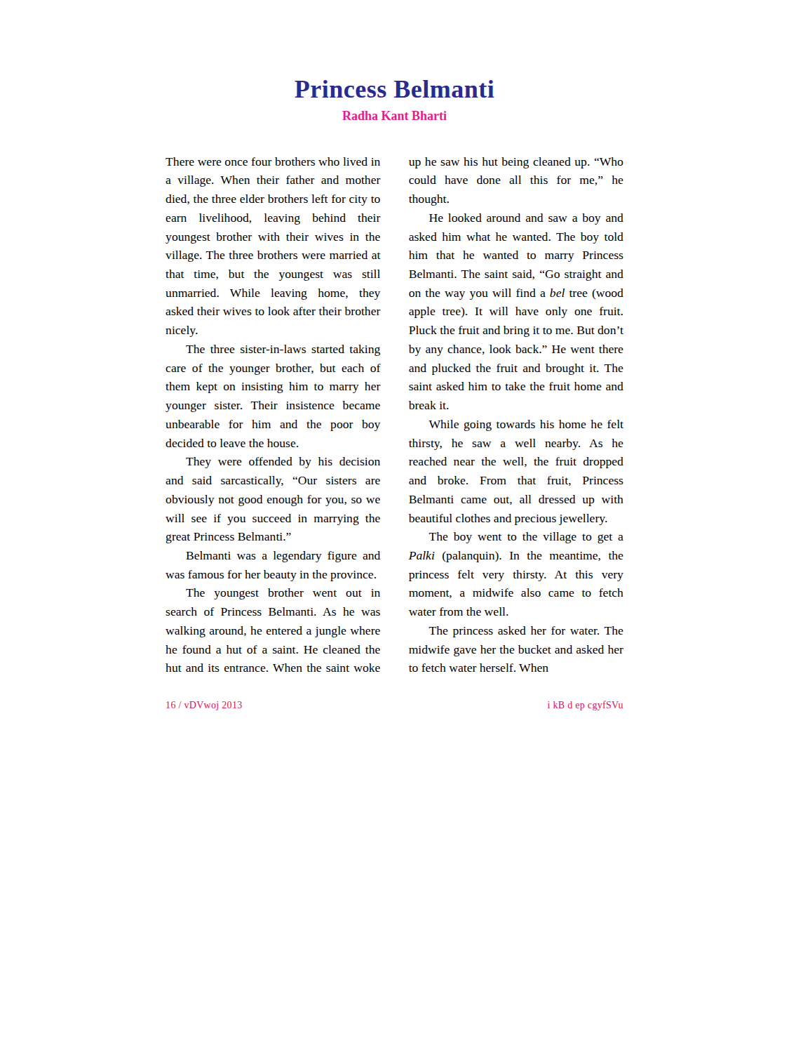Princess Belmanti
Radha Kant Bharti
There were once four brothers who lived in a village. When their father and mother died, the three elder brothers left for city to earn livelihood, leaving behind their youngest brother with their wives in the village. The three brothers were married at that time, but the youngest was still unmarried. While leaving home, they asked their wives to look after their brother nicely.
The three sister-in-laws started taking care of the younger brother, but each of them kept on insisting him to marry her younger sister. Their insistence became unbearable for him and the poor boy decided to leave the house.
They were offended by his decision and said sarcastically, “Our sisters are obviously not good enough for you, so we will see if you succeed in marrying the great Princess Belmanti.”
Belmanti was a legendary figure and was famous for her beauty in the province.
The youngest brother went out in search of Princess Belmanti. As he was walking around, he entered a jungle where he found a hut of a saint. He cleaned the hut and its entrance. When the saint woke up he saw his hut being cleaned up. “Who could have done all this for me,” he thought.
He looked around and saw a boy and asked him what he wanted. The boy told him that he wanted to marry Princess Belmanti. The saint said, “Go straight and on the way you will find a bel tree (wood apple tree). It will have only one fruit. Pluck the fruit and bring it to me. But don’t by any chance, look back.” He went there and plucked the fruit and brought it. The saint asked him to take the fruit home and break it.
While going towards his home he felt thirsty, he saw a well nearby. As he reached near the well, the fruit dropped and broke. From that fruit, Princess Belmanti came out, all dressed up with beautiful clothes and precious jewellery.
The boy went to the village to get a Palki (palanquin). In the meantime, the princess felt very thirsty. At this very moment, a midwife also came to fetch water from the well.
The princess asked her for water. The midwife gave her the bucket and asked her to fetch water herself. When
16 / vDVwoj 2013
i kB d ep cgyfSVu